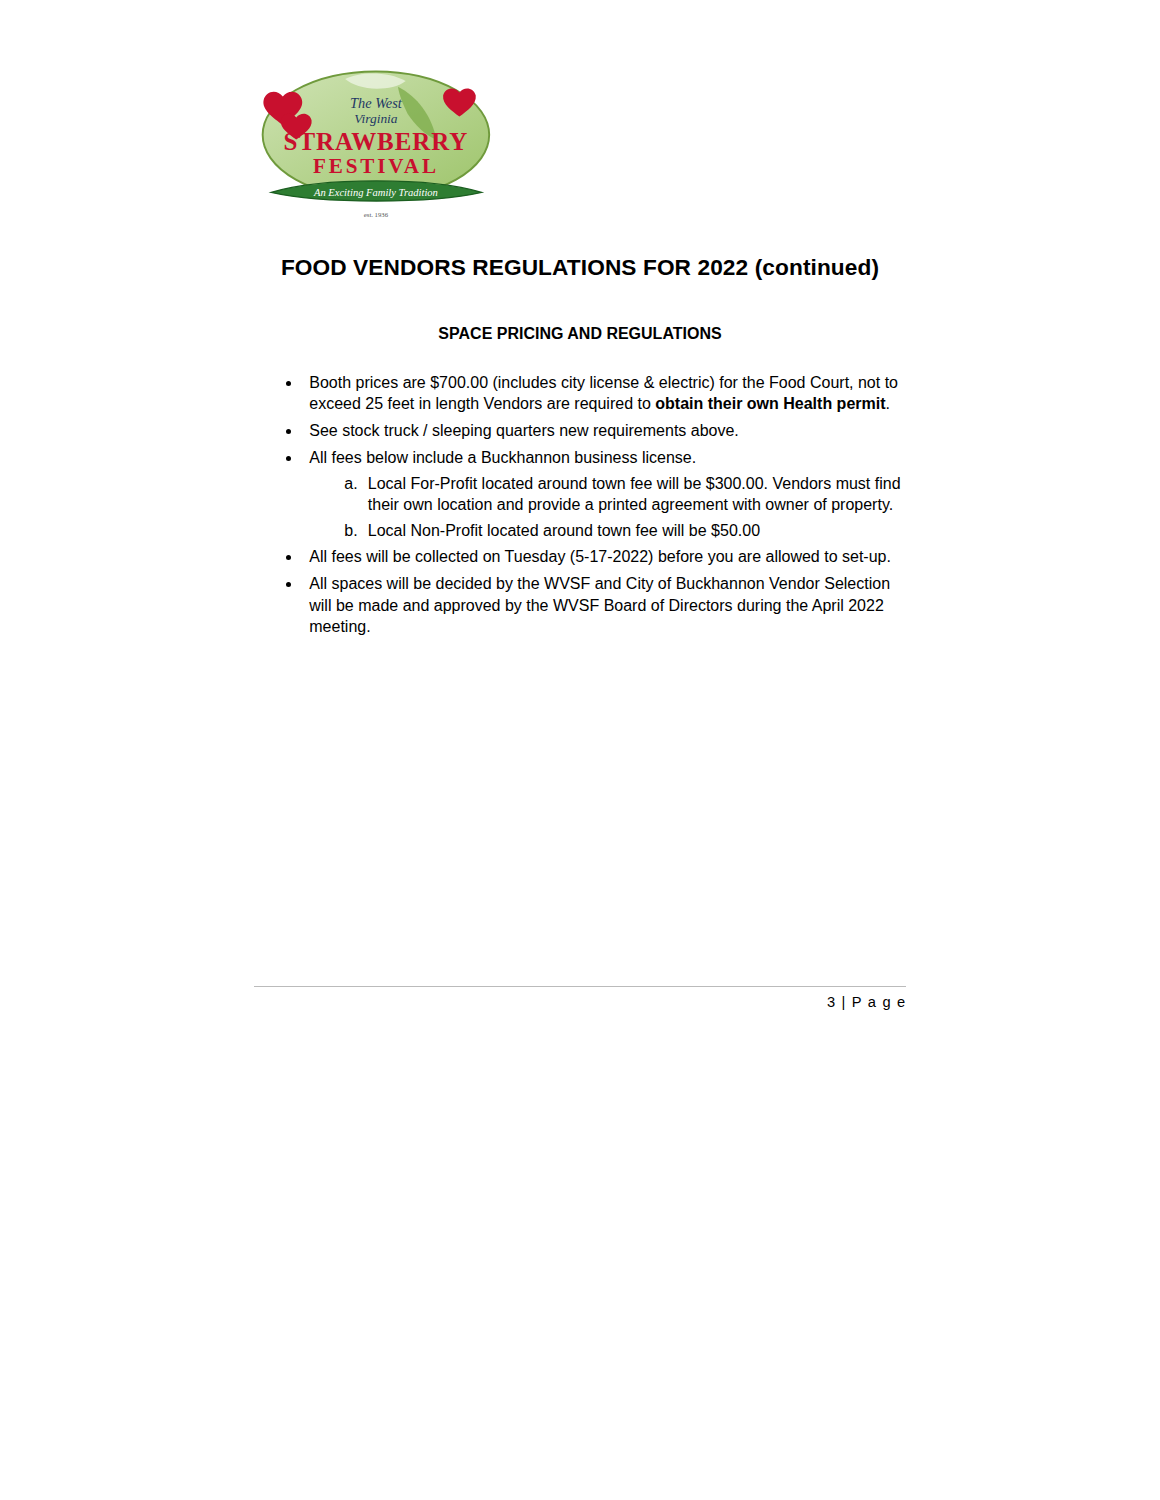The West Virginia STRAWBERRY FESTIVAL An Exciting Family Tradition est. 1936
FOOD VENDORS REGULATIONS FOR 2022 (continued)
SPACE PRICING AND REGULATIONS
Booth prices are $700.00 (includes city license & electric) for the Food Court, not to exceed 25 feet in length Vendors are required to obtain their own Health permit.
See stock truck / sleeping quarters new requirements above.
All fees below include a Buckhannon business license.
Local For-Profit located around town fee will be $300.00. Vendors must find their own location and provide a printed agreement with owner of property.
Local Non-Profit located around town fee will be $50.00
All fees will be collected on Tuesday (5-17-2022) before you are allowed to set-up.
All spaces will be decided by the WVSF and City of Buckhannon Vendor Selection will be made and approved by the WVSF Board of Directors during the April 2022 meeting.
3 | P a g e